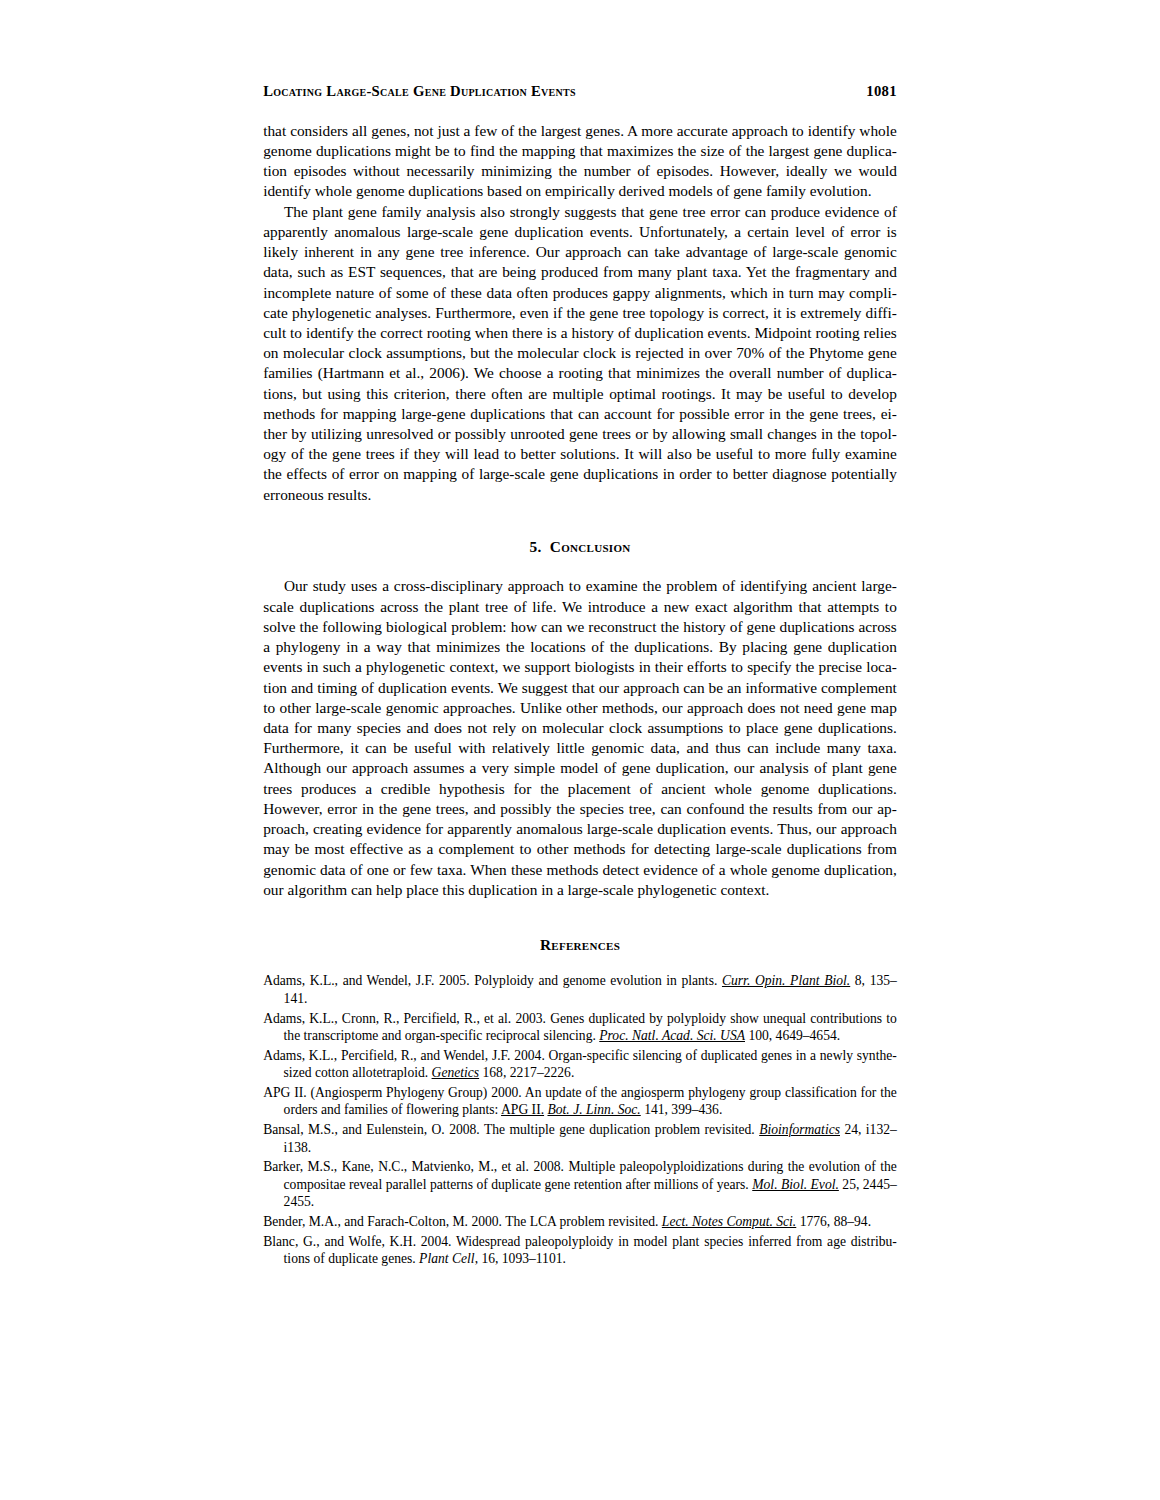Locating Large-Scale Gene Duplication Events 1081
that considers all genes, not just a few of the largest genes. A more accurate approach to identify whole genome duplications might be to find the mapping that maximizes the size of the largest gene duplication episodes without necessarily minimizing the number of episodes. However, ideally we would identify whole genome duplications based on empirically derived models of gene family evolution.
The plant gene family analysis also strongly suggests that gene tree error can produce evidence of apparently anomalous large-scale gene duplication events. Unfortunately, a certain level of error is likely inherent in any gene tree inference. Our approach can take advantage of large-scale genomic data, such as EST sequences, that are being produced from many plant taxa. Yet the fragmentary and incomplete nature of some of these data often produces gappy alignments, which in turn may complicate phylogenetic analyses. Furthermore, even if the gene tree topology is correct, it is extremely difficult to identify the correct rooting when there is a history of duplication events. Midpoint rooting relies on molecular clock assumptions, but the molecular clock is rejected in over 70% of the Phytome gene families (Hartmann et al., 2006). We choose a rooting that minimizes the overall number of duplications, but using this criterion, there often are multiple optimal rootings. It may be useful to develop methods for mapping large-gene duplications that can account for possible error in the gene trees, either by utilizing unresolved or possibly unrooted gene trees or by allowing small changes in the topology of the gene trees if they will lead to better solutions. It will also be useful to more fully examine the effects of error on mapping of large-scale gene duplications in order to better diagnose potentially erroneous results.
5. Conclusion
Our study uses a cross-disciplinary approach to examine the problem of identifying ancient large-scale duplications across the plant tree of life. We introduce a new exact algorithm that attempts to solve the following biological problem: how can we reconstruct the history of gene duplications across a phylogeny in a way that minimizes the locations of the duplications. By placing gene duplication events in such a phylogenetic context, we support biologists in their efforts to specify the precise location and timing of duplication events. We suggest that our approach can be an informative complement to other large-scale genomic approaches. Unlike other methods, our approach does not need gene map data for many species and does not rely on molecular clock assumptions to place gene duplications. Furthermore, it can be useful with relatively little genomic data, and thus can include many taxa. Although our approach assumes a very simple model of gene duplication, our analysis of plant gene trees produces a credible hypothesis for the placement of ancient whole genome duplications. However, error in the gene trees, and possibly the species tree, can confound the results from our approach, creating evidence for apparently anomalous large-scale duplication events. Thus, our approach may be most effective as a complement to other methods for detecting large-scale duplications from genomic data of one or few taxa. When these methods detect evidence of a whole genome duplication, our algorithm can help place this duplication in a large-scale phylogenetic context.
References
Adams, K.L., and Wendel, J.F. 2005. Polyploidy and genome evolution in plants. Curr. Opin. Plant Biol. 8, 135–141.
Adams, K.L., Cronn, R., Percifield, R., et al. 2003. Genes duplicated by polyploidy show unequal contributions to the transcriptome and organ-specific reciprocal silencing. Proc. Natl. Acad. Sci. USA 100, 4649–4654.
Adams, K.L., Percifield, R., and Wendel, J.F. 2004. Organ-specific silencing of duplicated genes in a newly synthesized cotton allotetraploid. Genetics 168, 2217–2226.
APG II. (Angiosperm Phylogeny Group) 2000. An update of the angiosperm phylogeny group classification for the orders and families of flowering plants: APG II. Bot. J. Linn. Soc. 141, 399–436.
Bansal, M.S., and Eulenstein, O. 2008. The multiple gene duplication problem revisited. Bioinformatics 24, i132–i138.
Barker, M.S., Kane, N.C., Matvienko, M., et al. 2008. Multiple paleopolyploidizations during the evolution of the compositae reveal parallel patterns of duplicate gene retention after millions of years. Mol. Biol. Evol. 25, 2445–2455.
Bender, M.A., and Farach-Colton, M. 2000. The LCA problem revisited. Lect. Notes Comput. Sci. 1776, 88–94.
Blanc, G., and Wolfe, K.H. 2004. Widespread paleopolyploidy in model plant species inferred from age distributions of duplicate genes. Plant Cell, 16, 1093–1101.